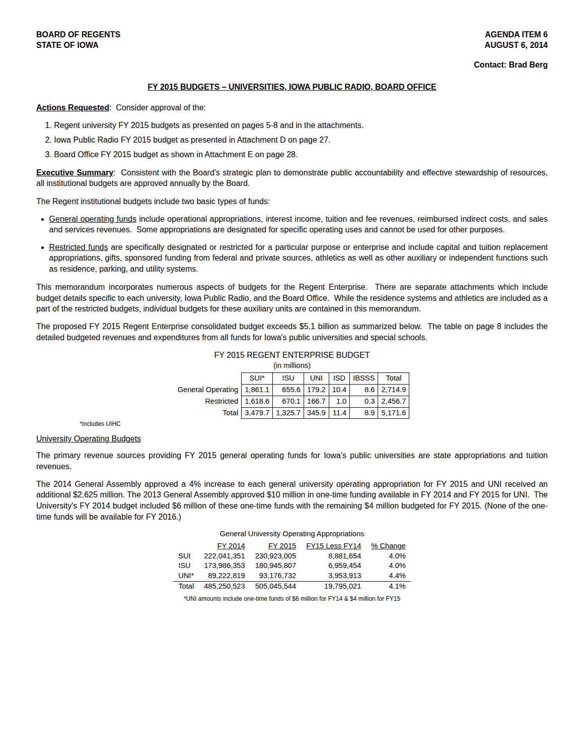BOARD OF REGENTS STATE OF IOWA
AGENDA ITEM 6 AUGUST 6, 2014
Contact: Brad Berg
FY 2015 BUDGETS – UNIVERSITIES, IOWA PUBLIC RADIO, BOARD OFFICE
Actions Requested: Consider approval of the:
Regent university FY 2015 budgets as presented on pages 5-8 and in the attachments.
Iowa Public Radio FY 2015 budget as presented in Attachment D on page 27.
Board Office FY 2015 budget as shown in Attachment E on page 28.
Executive Summary: Consistent with the Board's strategic plan to demonstrate public accountability and effective stewardship of resources, all institutional budgets are approved annually by the Board.
The Regent institutional budgets include two basic types of funds:
General operating funds include operational appropriations, interest income, tuition and fee revenues, reimbursed indirect costs, and sales and services revenues. Some appropriations are designated for specific operating uses and cannot be used for other purposes.
Restricted funds are specifically designated or restricted for a particular purpose or enterprise and include capital and tuition replacement appropriations, gifts, sponsored funding from federal and private sources, athletics as well as other auxiliary or independent functions such as residence, parking, and utility systems.
This memorandum incorporates numerous aspects of budgets for the Regent Enterprise. There are separate attachments which include budget details specific to each university, Iowa Public Radio, and the Board Office. While the residence systems and athletics are included as a part of the restricted budgets, individual budgets for these auxiliary units are contained in this memorandum.
The proposed FY 2015 Regent Enterprise consolidated budget exceeds $5.1 billion as summarized below. The table on page 8 includes the detailed budgeted revenues and expenditures from all funds for Iowa's public universities and special schools.
FY 2015 REGENT ENTERPRISE BUDGET
(in millions)
| | SUI* | ISU | UNI | ISD | IBSSS | Total |
| --- | --- | --- | --- | --- | --- | --- |
| General Operating | 1,861.1 | 655.6 | 179.2 | 10.4 | 8.6 | 2,714.9 |
| Restricted | 1,618.6 | 670.1 | 166.7 | 1.0 | 0.3 | 2,456.7 |
| Total | 3,479.7 | 1,325.7 | 345.9 | 11.4 | 8.9 | 5,171.6 |
*includes UIHC
University Operating Budgets
The primary revenue sources providing FY 2015 general operating funds for Iowa's public universities are state appropriations and tuition revenues.
The 2014 General Assembly approved a 4% increase to each general university operating appropriation for FY 2015 and UNI received an additional $2.625 million. The 2013 General Assembly approved $10 million in one-time funding available in FY 2014 and FY 2015 for UNI. The University's FY 2014 budget included $6 million of these one-time funds with the remaining $4 million budgeted for FY 2015. (None of the one-time funds will be available for FY 2016.)
General University Operating Appropriations
| | FY 2014 | FY 2015 | FY15 Less FY14 | % Change |
| --- | --- | --- | --- | --- |
| SUI | 222,041,351 | 230,923,005 | 8,881,654 | 4.0% |
| ISU | 173,986,353 | 180,945,807 | 6,959,454 | 4.0% |
| UNI* | 89,222,819 | 93,176,732 | 3,953,913 | 4.4% |
| Total | 485,250,523 | 505,045,544 | 19,795,021 | 4.1% |
*UNI amounts include one-time funds of $6 million for FY14 & $4 million for FY15